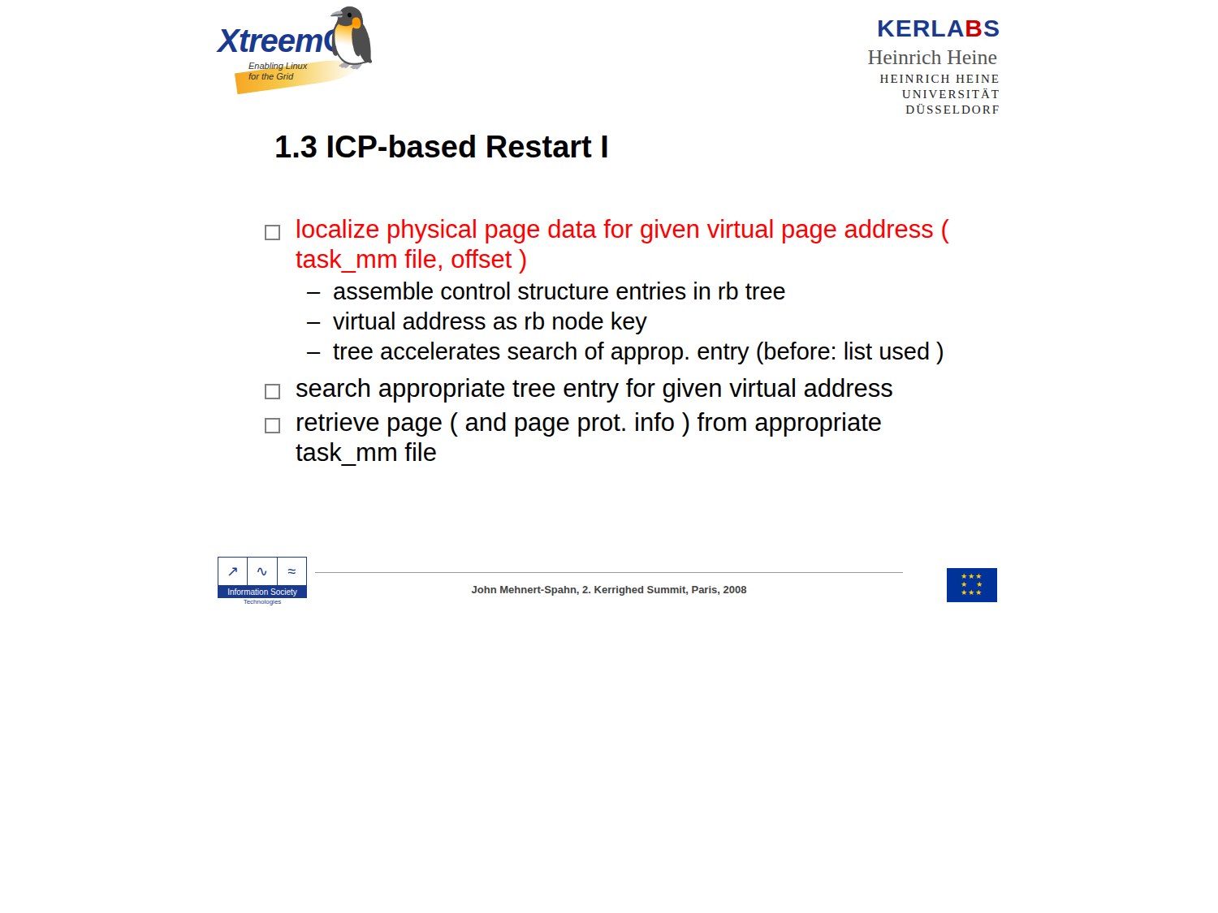Xtreem OS
Enabling Linux
for the Grid
🐧
KERLABS
Heinrich Heine
HEINRICH HEINE
UNIVERSITÄT
DÜSSELDORF
1.3 ICP-based Restart I
localize physical page data for given virtual page address ( task_mm file, offset )
assemble control structure entries in rb tree
virtual address as rb node key
tree accelerates search of approp. entry (before: list used )
search appropriate tree entry for given virtual address
retrieve page ( and page prot. info ) from appropriate task_mm file
John Mehnert-Spahn, 2. Kerrighed Summit, Paris, 2008
↗
∿
≈
Information Society
Technologies
★★★
★ ★
★★★